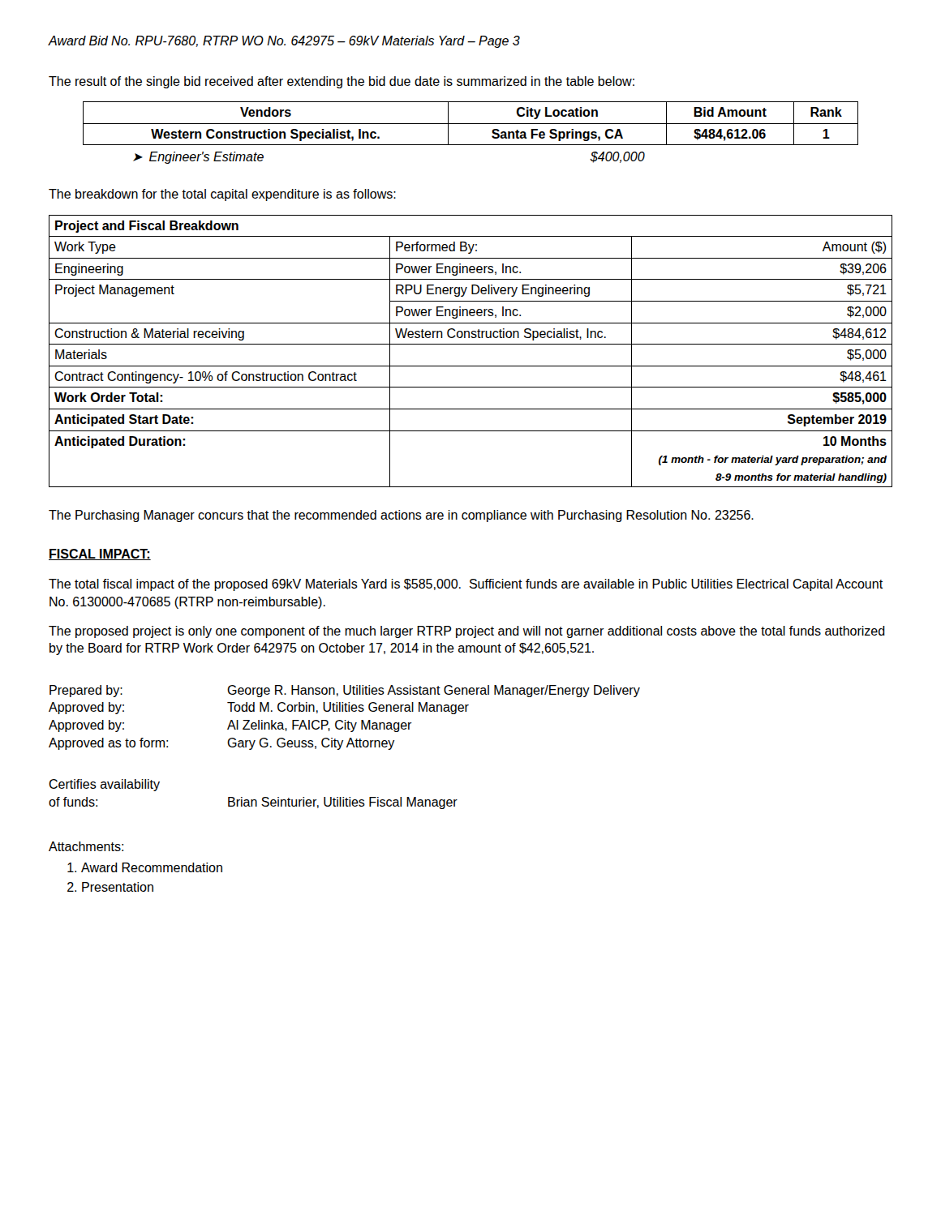Award Bid No. RPU-7680, RTRP WO No. 642975 – 69kV Materials Yard – Page 3
The result of the single bid received after extending the bid due date is summarized in the table below:
| Vendors | City Location | Bid Amount | Rank |
| --- | --- | --- | --- |
| Western Construction Specialist, Inc. | Santa Fe Springs, CA | $484,612.06 | 1 |
➤ Engineer's Estimate
$400,000
The breakdown for the total capital expenditure is as follows:
| Project and Fiscal Breakdown |
| Work Type | Performed By: | Amount ($) |
| Engineering | Power Engineers, Inc. | $39,206 |
| Project Management | RPU Energy Delivery Engineering | $5,721 |
| Power Engineers, Inc. | $2,000 |
| Construction & Material receiving | Western Construction Specialist, Inc. | $484,612 |
| Materials | | $5,000 |
| Contract Contingency- 10% of Construction Contract | | $48,461 |
| Work Order Total: | | $585,000 |
| Anticipated Start Date: | | September 2019 |
| Anticipated Duration: | | 10 Months (1 month - for material yard preparation; and 8-9 months for material handling) |
The Purchasing Manager concurs that the recommended actions are in compliance with Purchasing Resolution No. 23256.
FISCAL IMPACT:
The total fiscal impact of the proposed 69kV Materials Yard is $585,000. Sufficient funds are available in Public Utilities Electrical Capital Account No. 6130000-470685 (RTRP non-reimbursable).
The proposed project is only one component of the much larger RTRP project and will not garner additional costs above the total funds authorized by the Board for RTRP Work Order 642975 on October 17, 2014 in the amount of $42,605,521.
| Prepared by: | George R. Hanson, Utilities Assistant General Manager/Energy Delivery |
| Approved by: | Todd M. Corbin, Utilities General Manager |
| Approved by: | Al Zelinka, FAICP, City Manager |
| Approved as to form: | Gary G. Geuss, City Attorney |
| Certifies availability of funds: | Brian Seinturier, Utilities Fiscal Manager |
Attachments:
Award Recommendation
Presentation